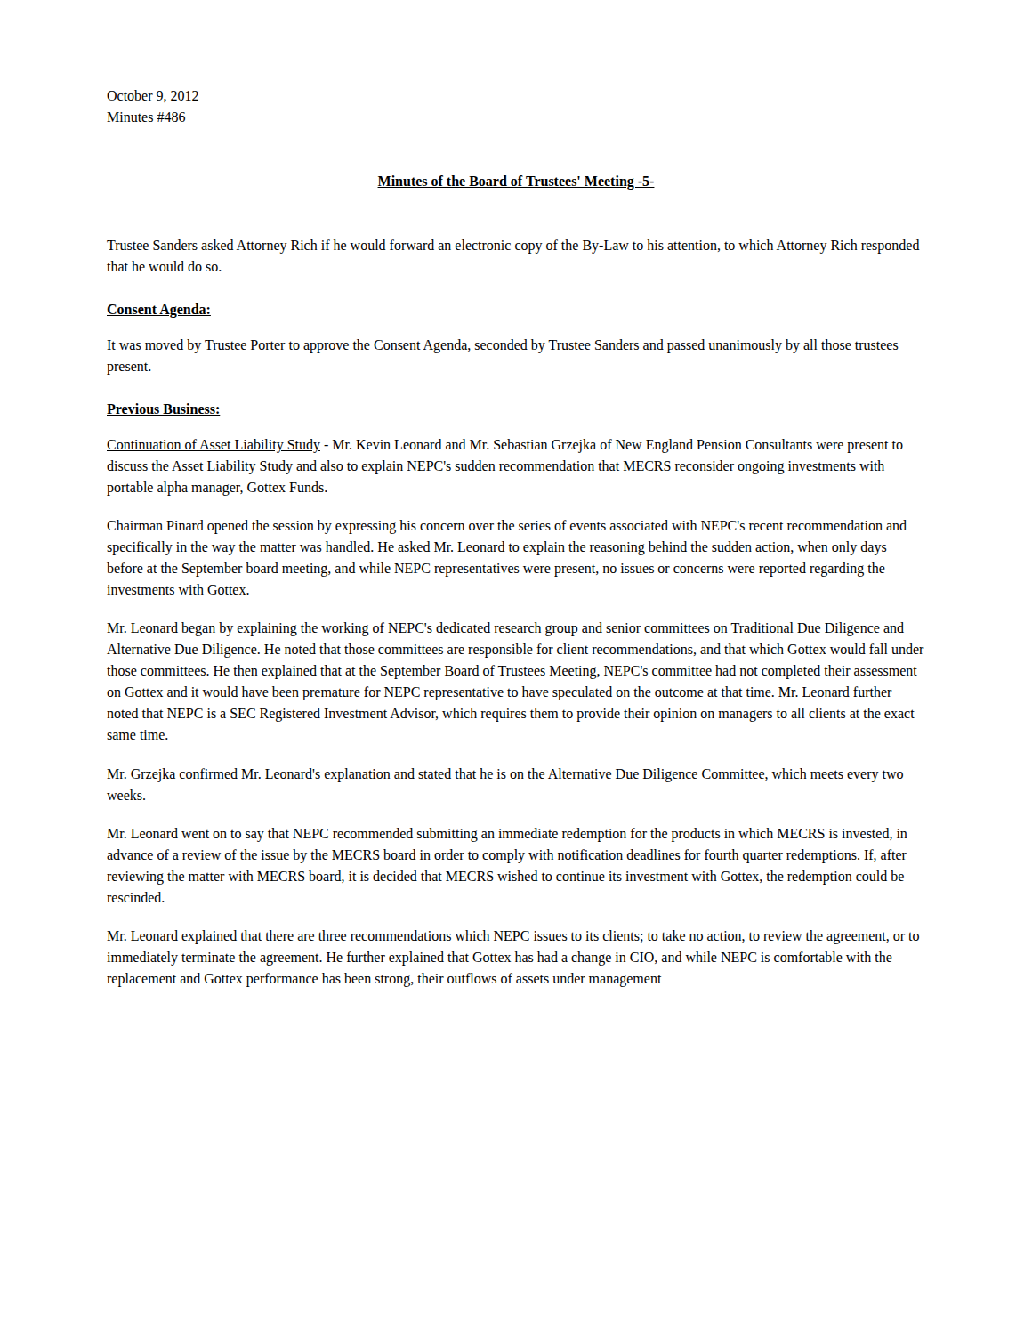October 9, 2012
Minutes #486
Minutes of the Board of Trustees' Meeting -5-
Trustee Sanders asked Attorney Rich if he would forward an electronic copy of the By-Law to his attention, to which Attorney Rich responded that he would do so.
Consent Agenda:
It was moved by Trustee Porter to approve the Consent Agenda, seconded by Trustee Sanders and passed unanimously by all those trustees present.
Previous Business:
Continuation of Asset Liability Study - Mr. Kevin Leonard and Mr. Sebastian Grzejka of New England Pension Consultants were present to discuss the Asset Liability Study and also to explain NEPC's sudden recommendation that MECRS reconsider ongoing investments with portable alpha manager, Gottex Funds.
Chairman Pinard opened the session by expressing his concern over the series of events associated with NEPC's recent recommendation and specifically in the way the matter was handled. He asked Mr. Leonard to explain the reasoning behind the sudden action, when only days before at the September board meeting, and while NEPC representatives were present, no issues or concerns were reported regarding the investments with Gottex.
Mr. Leonard began by explaining the working of NEPC's dedicated research group and senior committees on Traditional Due Diligence and Alternative Due Diligence. He noted that those committees are responsible for client recommendations, and that which Gottex would fall under those committees. He then explained that at the September Board of Trustees Meeting, NEPC's committee had not completed their assessment on Gottex and it would have been premature for NEPC representative to have speculated on the outcome at that time. Mr. Leonard further noted that NEPC is a SEC Registered Investment Advisor, which requires them to provide their opinion on managers to all clients at the exact same time.
Mr. Grzejka confirmed Mr. Leonard's explanation and stated that he is on the Alternative Due Diligence Committee, which meets every two weeks.
Mr. Leonard went on to say that NEPC recommended submitting an immediate redemption for the products in which MECRS is invested, in advance of a review of the issue by the MECRS board in order to comply with notification deadlines for fourth quarter redemptions. If, after reviewing the matter with MECRS board, it is decided that MECRS wished to continue its investment with Gottex, the redemption could be rescinded.
Mr. Leonard explained that there are three recommendations which NEPC issues to its clients; to take no action, to review the agreement, or to immediately terminate the agreement. He further explained that Gottex has had a change in CIO, and while NEPC is comfortable with the replacement and Gottex performance has been strong, their outflows of assets under management